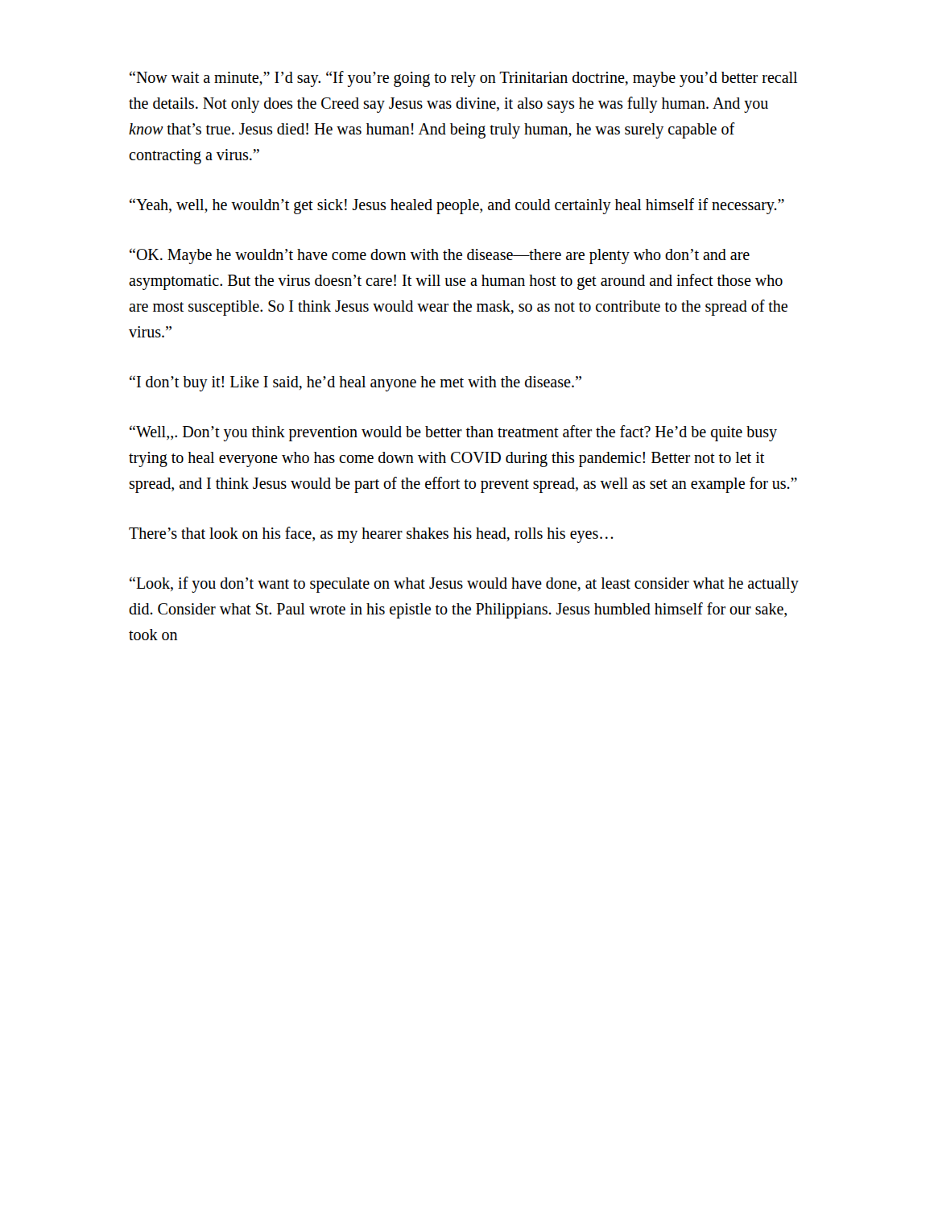“Now wait a minute,” I’d say. “If you’re going to rely on Trinitarian doctrine, maybe you’d better recall the details. Not only does the Creed say Jesus was divine, it also says he was fully human. And you know that’s true. Jesus died! He was human! And being truly human, he was surely capable of contracting a virus.”
“Yeah, well, he wouldn’t get sick! Jesus healed people, and could certainly heal himself if necessary.”
“OK. Maybe he wouldn’t have come down with the disease—there are plenty who don’t and are asymptomatic. But the virus doesn’t care! It will use a human host to get around and infect those who are most susceptible. So I think Jesus would wear the mask, so as not to contribute to the spread of the virus.”
“I don’t buy it! Like I said, he’d heal anyone he met with the disease.”
“Well,,. Don’t you think prevention would be better than treatment after the fact? He’d be quite busy trying to heal everyone who has come down with COVID during this pandemic! Better not to let it spread, and I think Jesus would be part of the effort to prevent spread, as well as set an example for us.”
There’s that look on his face, as my hearer shakes his head, rolls his eyes…
“Look, if you don’t want to speculate on what Jesus would have done, at least consider what he actually did. Consider what St. Paul wrote in his epistle to the Philippians. Jesus humbled himself for our sake, took on